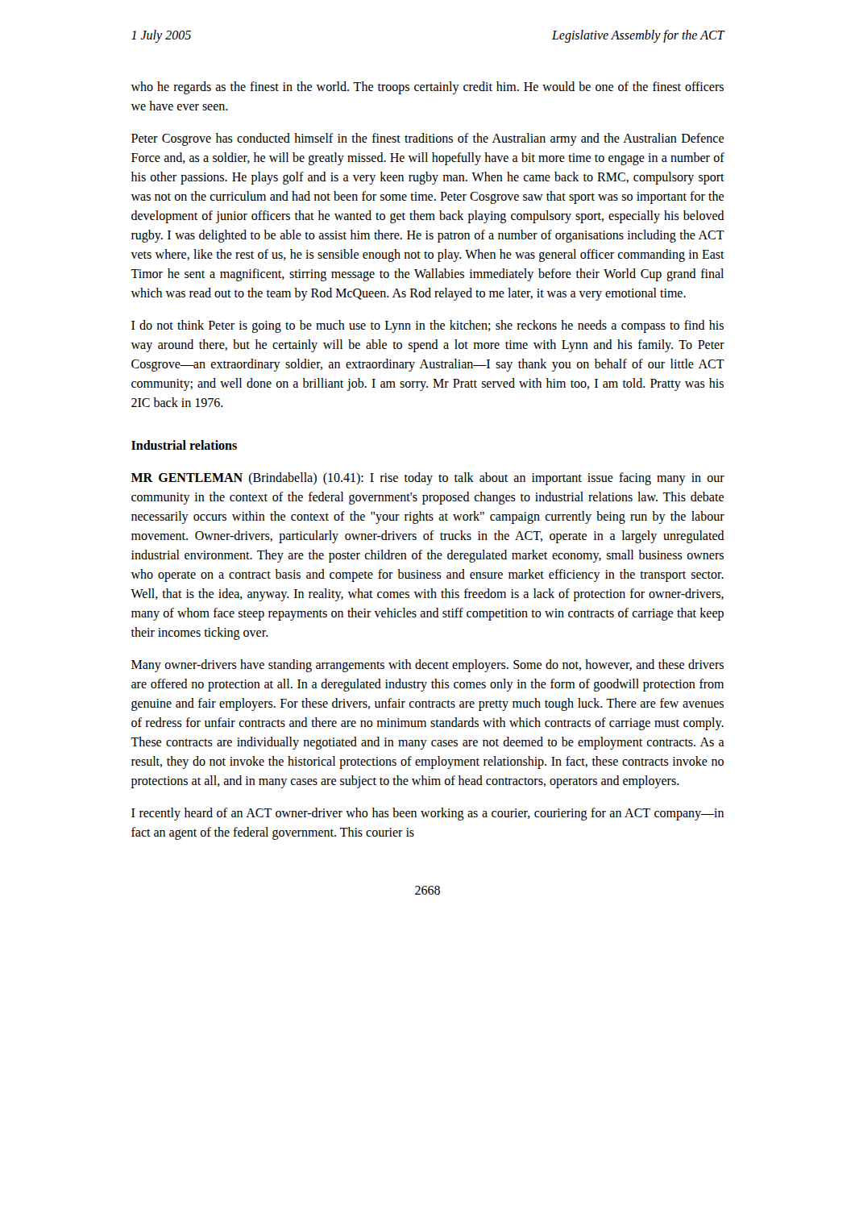1 July 2005
Legislative Assembly for the ACT
who he regards as the finest in the world. The troops certainly credit him. He would be one of the finest officers we have ever seen.
Peter Cosgrove has conducted himself in the finest traditions of the Australian army and the Australian Defence Force and, as a soldier, he will be greatly missed. He will hopefully have a bit more time to engage in a number of his other passions. He plays golf and is a very keen rugby man. When he came back to RMC, compulsory sport was not on the curriculum and had not been for some time. Peter Cosgrove saw that sport was so important for the development of junior officers that he wanted to get them back playing compulsory sport, especially his beloved rugby. I was delighted to be able to assist him there. He is patron of a number of organisations including the ACT vets where, like the rest of us, he is sensible enough not to play. When he was general officer commanding in East Timor he sent a magnificent, stirring message to the Wallabies immediately before their World Cup grand final which was read out to the team by Rod McQueen. As Rod relayed to me later, it was a very emotional time.
I do not think Peter is going to be much use to Lynn in the kitchen; she reckons he needs a compass to find his way around there, but he certainly will be able to spend a lot more time with Lynn and his family. To Peter Cosgrove—an extraordinary soldier, an extraordinary Australian—I say thank you on behalf of our little ACT community; and well done on a brilliant job. I am sorry. Mr Pratt served with him too, I am told. Pratty was his 2IC back in 1976.
Industrial relations
MR GENTLEMAN (Brindabella) (10.41): I rise today to talk about an important issue facing many in our community in the context of the federal government's proposed changes to industrial relations law. This debate necessarily occurs within the context of the "your rights at work" campaign currently being run by the labour movement. Owner-drivers, particularly owner-drivers of trucks in the ACT, operate in a largely unregulated industrial environment. They are the poster children of the deregulated market economy, small business owners who operate on a contract basis and compete for business and ensure market efficiency in the transport sector. Well, that is the idea, anyway. In reality, what comes with this freedom is a lack of protection for owner-drivers, many of whom face steep repayments on their vehicles and stiff competition to win contracts of carriage that keep their incomes ticking over.
Many owner-drivers have standing arrangements with decent employers. Some do not, however, and these drivers are offered no protection at all. In a deregulated industry this comes only in the form of goodwill protection from genuine and fair employers. For these drivers, unfair contracts are pretty much tough luck. There are few avenues of redress for unfair contracts and there are no minimum standards with which contracts of carriage must comply. These contracts are individually negotiated and in many cases are not deemed to be employment contracts. As a result, they do not invoke the historical protections of employment relationship. In fact, these contracts invoke no protections at all, and in many cases are subject to the whim of head contractors, operators and employers.
I recently heard of an ACT owner-driver who has been working as a courier, couriering for an ACT company—in fact an agent of the federal government. This courier is
2668